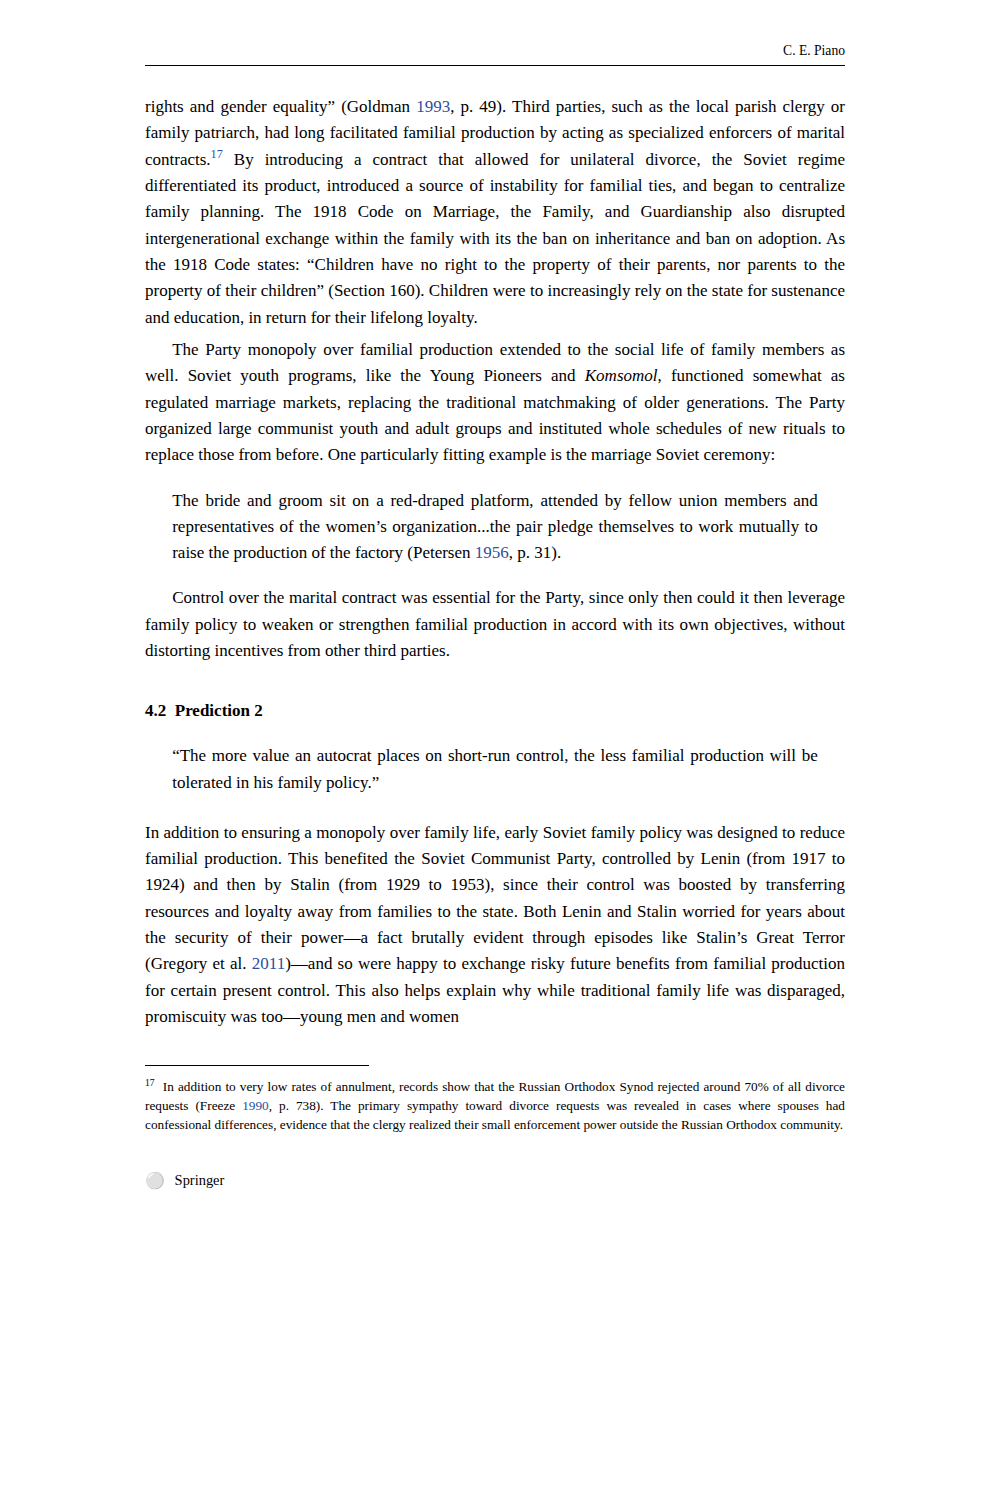C. E. Piano
rights and gender equality” (Goldman 1993, p. 49). Third parties, such as the local parish clergy or family patriarch, had long facilitated familial production by acting as specialized enforcers of marital contracts.17 By introducing a contract that allowed for unilateral divorce, the Soviet regime differentiated its product, introduced a source of instability for familial ties, and began to centralize family planning. The 1918 Code on Marriage, the Family, and Guardianship also disrupted intergenerational exchange within the family with its the ban on inheritance and ban on adoption. As the 1918 Code states: “Children have no right to the property of their parents, nor parents to the property of their children” (Section 160). Children were to increasingly rely on the state for sustenance and education, in return for their lifelong loyalty.
The Party monopoly over familial production extended to the social life of family members as well. Soviet youth programs, like the Young Pioneers and Komsomol, functioned somewhat as regulated marriage markets, replacing the traditional matchmaking of older generations. The Party organized large communist youth and adult groups and instituted whole schedules of new rituals to replace those from before. One particularly fitting example is the marriage Soviet ceremony:
The bride and groom sit on a red-draped platform, attended by fellow union members and representatives of the women’s organization...the pair pledge themselves to work mutually to raise the production of the factory (Petersen 1956, p. 31).
Control over the marital contract was essential for the Party, since only then could it then leverage family policy to weaken or strengthen familial production in accord with its own objectives, without distorting incentives from other third parties.
4.2 Prediction 2
“The more value an autocrat places on short-run control, the less familial production will be tolerated in his family policy.”
In addition to ensuring a monopoly over family life, early Soviet family policy was designed to reduce familial production. This benefited the Soviet Communist Party, controlled by Lenin (from 1917 to 1924) and then by Stalin (from 1929 to 1953), since their control was boosted by transferring resources and loyalty away from families to the state. Both Lenin and Stalin worried for years about the security of their power—a fact brutally evident through episodes like Stalin’s Great Terror (Gregory et al. 2011)—and so were happy to exchange risky future benefits from familial production for certain present control. This also helps explain why while traditional family life was disparaged, promiscuity was too—young men and women
17 In addition to very low rates of annulment, records show that the Russian Orthodox Synod rejected around 70% of all divorce requests (Freeze 1990, p. 738). The primary sympathy toward divorce requests was revealed in cases where spouses had confessional differences, evidence that the clergy realized their small enforcement power outside the Russian Orthodox community.
⚪ Springer